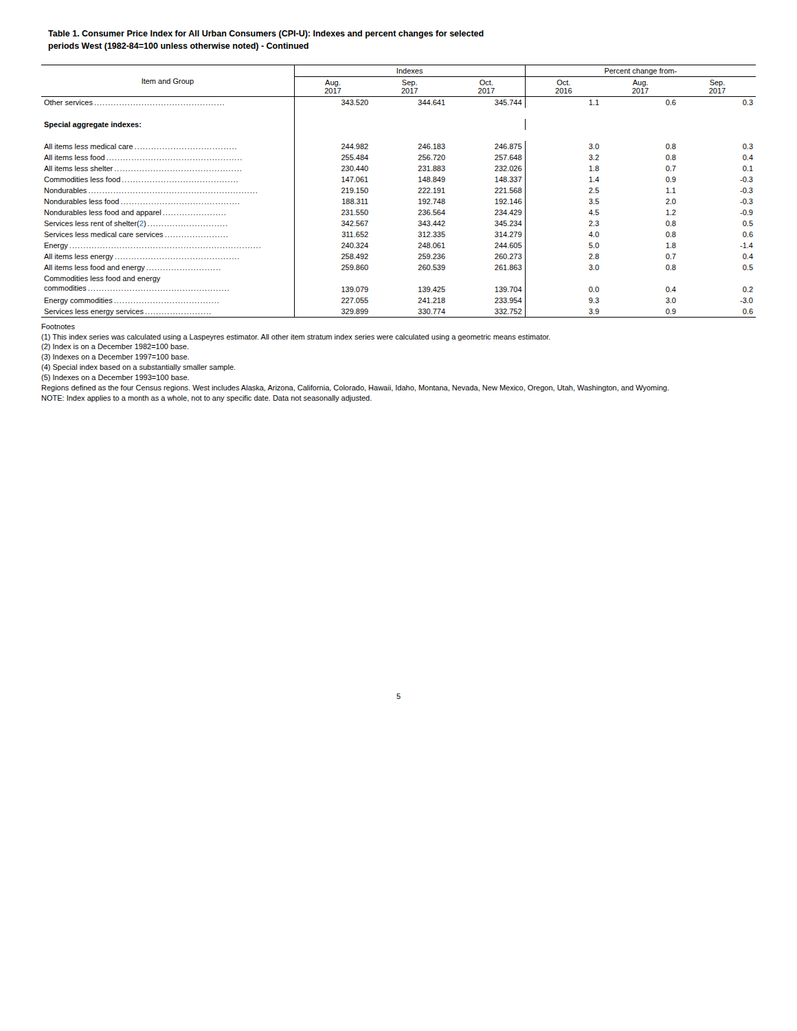Table 1. Consumer Price Index for All Urban Consumers (CPI-U): Indexes and percent changes for selected
periods West (1982-84=100 unless otherwise noted) - Continued
| Item and Group | Indexes | Percent change from- |
| --- | --- | --- |
| Aug. 2017 | Sep. 2017 | Oct. 2017 | Oct. 2016 | Aug. 2017 | Sep. 2017 |
| Other services ............................................... | 343.520 | 344.641 | 345.744 | 1.1 | 0.6 | 0.3 |
| Special aggregate indexes: | | | | | | |
| All items less medical care ..................................... | 244.982 | 246.183 | 246.875 | 3.0 | 0.8 | 0.3 |
| All items less food ................................................. | 255.484 | 256.720 | 257.648 | 3.2 | 0.8 | 0.4 |
| All items less shelter .............................................. | 230.440 | 231.883 | 232.026 | 1.8 | 0.7 | 0.1 |
| Commodities less food .......................................... | 147.061 | 148.849 | 148.337 | 1.4 | 0.9 | -0.3 |
| Nondurables ............................................................. | 219.150 | 222.191 | 221.568 | 2.5 | 1.1 | -0.3 |
| Nondurables less food ........................................... | 188.311 | 192.748 | 192.146 | 3.5 | 2.0 | -0.3 |
| Nondurables less food and apparel ....................... | 231.550 | 236.564 | 234.429 | 4.5 | 1.2 | -0.9 |
| Services less rent of shelter( 2 ) ............................. | 342.567 | 343.442 | 345.234 | 2.3 | 0.8 | 0.5 |
| Services less medical care services ....................... | 311.652 | 312.335 | 314.279 | 4.0 | 0.8 | 0.6 |
| Energy ..................................................................... | 240.324 | 248.061 | 244.605 | 5.0 | 1.8 | -1.4 |
| All items less energy ............................................. | 258.492 | 259.236 | 260.273 | 2.8 | 0.7 | 0.4 |
| All items less food and energy ........................... | 259.860 | 260.539 | 261.863 | 3.0 | 0.8 | 0.5 |
| Commodities less food and energy commodities ................................................... | 139.079 | 139.425 | 139.704 | 0.0 | 0.4 | 0.2 |
| Energy commodities ...................................... | 227.055 | 241.218 | 233.954 | 9.3 | 3.0 | -3.0 |
| Services less energy services ........................ | 329.899 | 330.774 | 332.752 | 3.9 | 0.9 | 0.6 |
Footnotes
(1) This index series was calculated using a Laspeyres estimator. All other item stratum index series were calculated using a geometric means estimator.
(2) Index is on a December 1982=100 base.
(3) Indexes on a December 1997=100 base.
(4) Special index based on a substantially smaller sample.
(5) Indexes on a December 1993=100 base.
Regions defined as the four Census regions. West includes Alaska, Arizona, California, Colorado, Hawaii, Idaho, Montana, Nevada, New Mexico, Oregon, Utah, Washington, and Wyoming.
NOTE: Index applies to a month as a whole, not to any specific date. Data not seasonally adjusted.
5